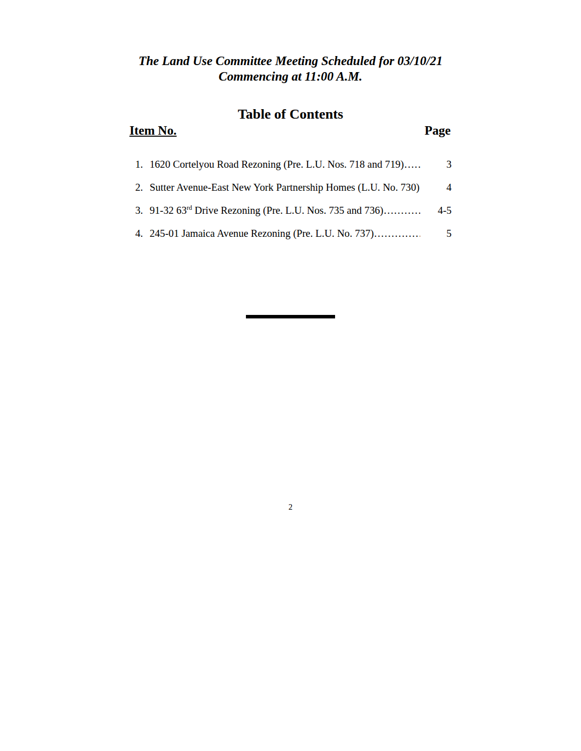The Land Use Committee Meeting Scheduled for 03/10/21
Commencing at 11:00 A.M.
Table of Contents
Item No. Page
1620 Cortelyou Road Rezoning (Pre. L.U. Nos. 718 and 719)……………… 3
Sutter Avenue-East New York Partnership Homes (L.U. No. 730)………….. 4
91-32 63rd Drive Rezoning (Pre. L.U. Nos. 735 and 736)……………......... 4-5
245-01 Jamaica Avenue Rezoning (Pre. L.U. No. 737)…………………….... 5
2